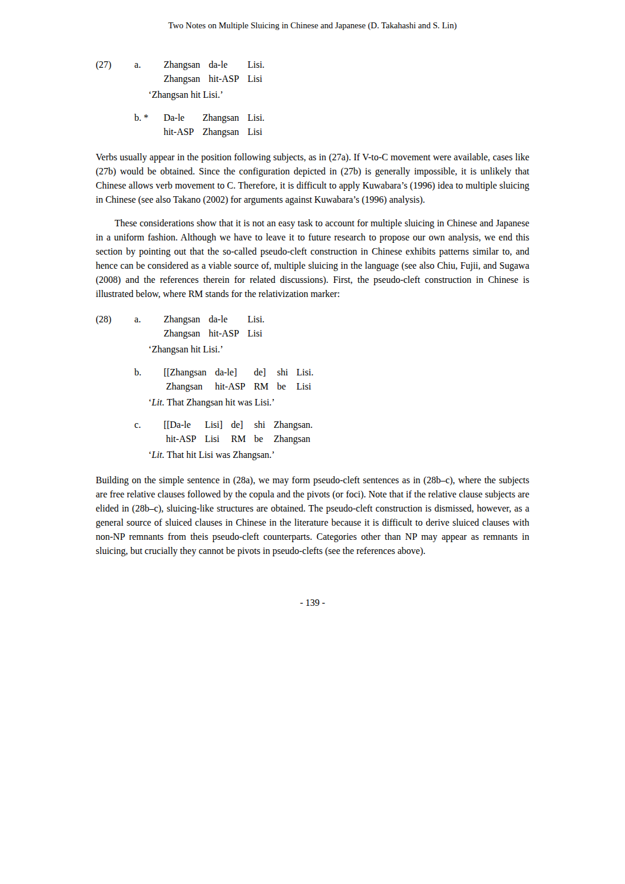Two Notes on Multiple Sluicing in Chinese and Japanese (D. Takahashi and S. Lin)
| (27) | a. | Zhangsan | da-le | Lisi. |
| | | Zhangsan | hit-ASP | Lisi |
‘Zhangsan hit Lisi.’
| | b. * | Da-le | Zhangsan | Lisi. |
| | | hit-ASP | Zhangsan | Lisi |
Verbs usually appear in the position following subjects, as in (27a). If V-to-C movement were available, cases like (27b) would be obtained. Since the configuration depicted in (27b) is generally impossible, it is unlikely that Chinese allows verb movement to C. Therefore, it is difficult to apply Kuwabara’s (1996) idea to multiple sluicing in Chinese (see also Takano (2002) for arguments against Kuwabara’s (1996) analysis).
These considerations show that it is not an easy task to account for multiple sluicing in Chinese and Japanese in a uniform fashion. Although we have to leave it to future research to propose our own analysis, we end this section by pointing out that the so-called pseudo-cleft construction in Chinese exhibits patterns similar to, and hence can be considered as a viable source of, multiple sluicing in the language (see also Chiu, Fujii, and Sugawa (2008) and the references therein for related discussions). First, the pseudo-cleft construction in Chinese is illustrated below, where RM stands for the relativization marker:
| (28) | a. | Zhangsan | da-le | Lisi. |
| | | Zhangsan | hit-ASP | Lisi |
‘Zhangsan hit Lisi.’
| | b. | [[Zhangsan | da-le] | de] | shi | Lisi. |
| | | Zhangsan | hit-ASP | RM | be | Lisi |
‘Lit. That Zhangsan hit was Lisi.’
| | c. | [[Da-le | Lisi] | de] | shi | Zhangsan. |
| | | hit-ASP | Lisi | RM | be | Zhangsan |
‘Lit. That hit Lisi was Zhangsan.’
Building on the simple sentence in (28a), we may form pseudo-cleft sentences as in (28b–c), where the subjects are free relative clauses followed by the copula and the pivots (or foci). Note that if the relative clause subjects are elided in (28b–c), sluicing-like structures are obtained. The pseudo-cleft construction is dismissed, however, as a general source of sluiced clauses in Chinese in the literature because it is difficult to derive sluiced clauses with non-NP remnants from theis pseudo-cleft counterparts. Categories other than NP may appear as remnants in sluicing, but crucially they cannot be pivots in pseudo-clefts (see the references above).
- 139 -